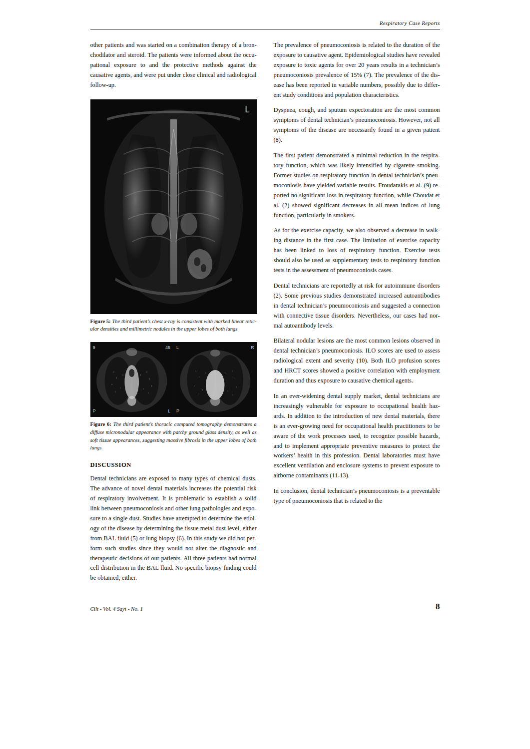Respiratory Case Reports
other patients and was started on a combination therapy of a bronchodilator and steroid. The patients were informed about the occupational exposure to and the protective methods against the causative agents, and were put under close clinical and radiological follow-up.
L
Figure 5: The third patient’s chest x-ray is consistent with marked linear reticular densities and millimetric nodules in the upper lobes of both lungs
9 45 P L
L R P
Figure 6: The third patient’s thoracic computed tomography demonstrates a diffuse micronodular appearance with patchy ground glass density, as well as soft tissue appearances, suggesting massive fibrosis in the upper lobes of both lungs
Discussion
Dental technicians are exposed to many types of chemical dusts. The advance of novel dental materials increases the potential risk of respiratory involvement. It is problematic to establish a solid link between pneumoconiosis and other lung pathologies and exposure to a single dust. Studies have attempted to determine the etiology of the disease by determining the tissue metal dust level, either from BAL fluid (5) or lung biopsy (6). In this study we did not perform such studies since they would not alter the diagnostic and therapeutic decisions of our patients. All three patients had normal cell distribution in the BAL fluid. No specific biopsy finding could be obtained, either.
The prevalence of pneumoconiosis is related to the duration of the exposure to causative agent. Epidemiological studies have revealed exposure to toxic agents for over 20 years results in a technician’s pneumoconiosis prevalence of 15% (7). The prevalence of the disease has been reported in variable numbers, possibly due to different study conditions and population characteristics.
Dyspnea, cough, and sputum expectoration are the most common symptoms of dental technician’s pneumoconiosis. However, not all symptoms of the disease are necessarily found in a given patient (8).
The first patient demonstrated a minimal reduction in the respiratory function, which was likely intensified by cigarette smoking. Former studies on respiratory function in dental technician’s pneumoconiosis have yielded variable results. Froudarakis et al. (9) reported no significant loss in respiratory function, while Choudat et al. (2) showed significant decreases in all mean indices of lung function, particularly in smokers.
As for the exercise capacity, we also observed a decrease in walking distance in the first case. The limitation of exercise capacity has been linked to loss of respiratory function. Exercise tests should also be used as supplementary tests to respiratory function tests in the assessment of pneumoconiosis cases.
Dental technicians are reportedly at risk for autoimmune disorders (2). Some previous studies demonstrated increased autoantibodies in dental technician’s pneumoconiosis and suggested a connection with connective tissue disorders. Nevertheless, our cases had normal autoantibody levels.
Bilateral nodular lesions are the most common lesions observed in dental technician’s pneumoconiosis. ILO scores are used to assess radiological extent and severity (10). Both ILO profusion scores and HRCT scores showed a positive correlation with employment duration and thus exposure to causative chemical agents.
In an ever-widening dental supply market, dental technicians are increasingly vulnerable for exposure to occupational health hazards. In addition to the introduction of new dental materials, there is an ever-growing need for occupational health practitioners to be aware of the work processes used, to recognize possible hazards, and to implement appropriate preventive measures to protect the workers’ health in this profession. Dental laboratories must have excellent ventilation and enclosure systems to prevent exposure to airborne contaminants (11-13).
In conclusion, dental technician’s pneumoconiosis is a preventable type of pneumoconiosis that is related to the
Cilt - Vol. 4 Sayı - No. 1
8